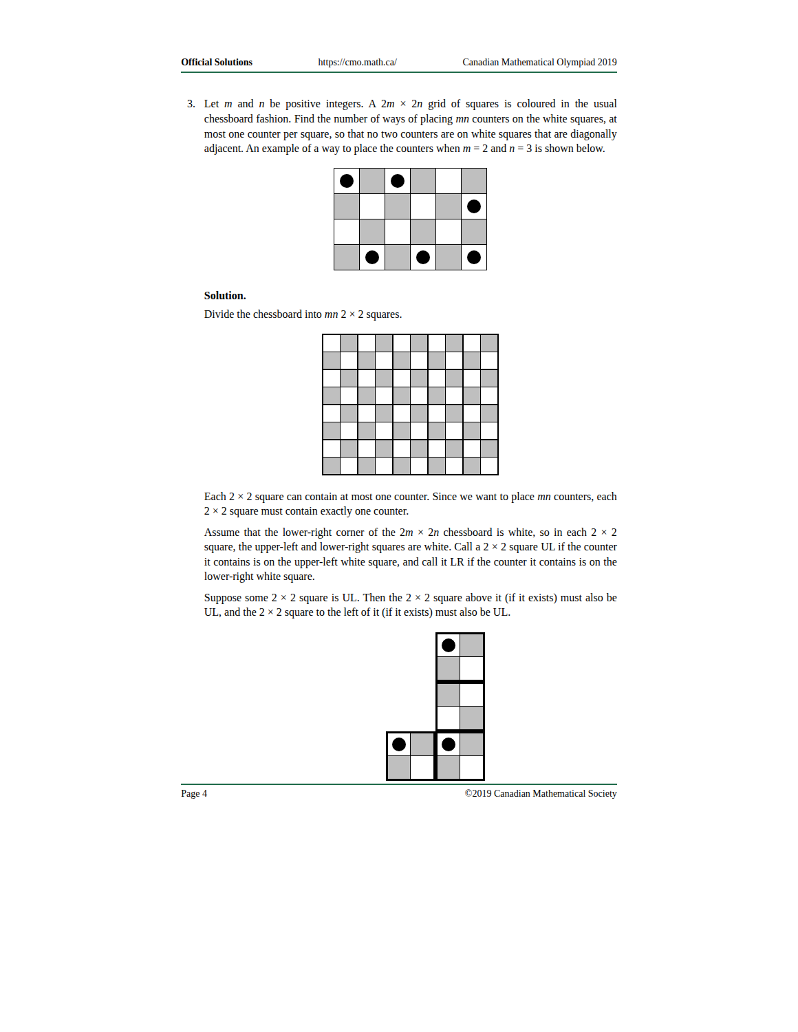Official Solutions
https://cmo.math.ca/
Canadian Mathematical Olympiad 2019
3.
Let m and n be positive integers. A 2m × 2n grid of squares is coloured in the usual chessboard fashion. Find the number of ways of placing mn counters on the white squares, at most one counter per square, so that no two counters are on white squares that are diagonally adjacent. An example of a way to place the counters when m = 2 and n = 3 is shown below.
Solution.
Divide the chessboard into mn 2 × 2 squares.
Each 2 × 2 square can contain at most one counter. Since we want to place mn counters, each 2 × 2 square must contain exactly one counter.
Assume that the lower-right corner of the 2m × 2n chessboard is white, so in each 2 × 2 square, the upper-left and lower-right squares are white. Call a 2 × 2 square UL if the counter it contains is on the upper-left white square, and call it LR if the counter it contains is on the lower-right white square.
Suppose some 2 × 2 square is UL. Then the 2 × 2 square above it (if it exists) must also be UL, and the 2 × 2 square to the left of it (if it exists) must also be UL.
Page 4
©2019 Canadian Mathematical Society